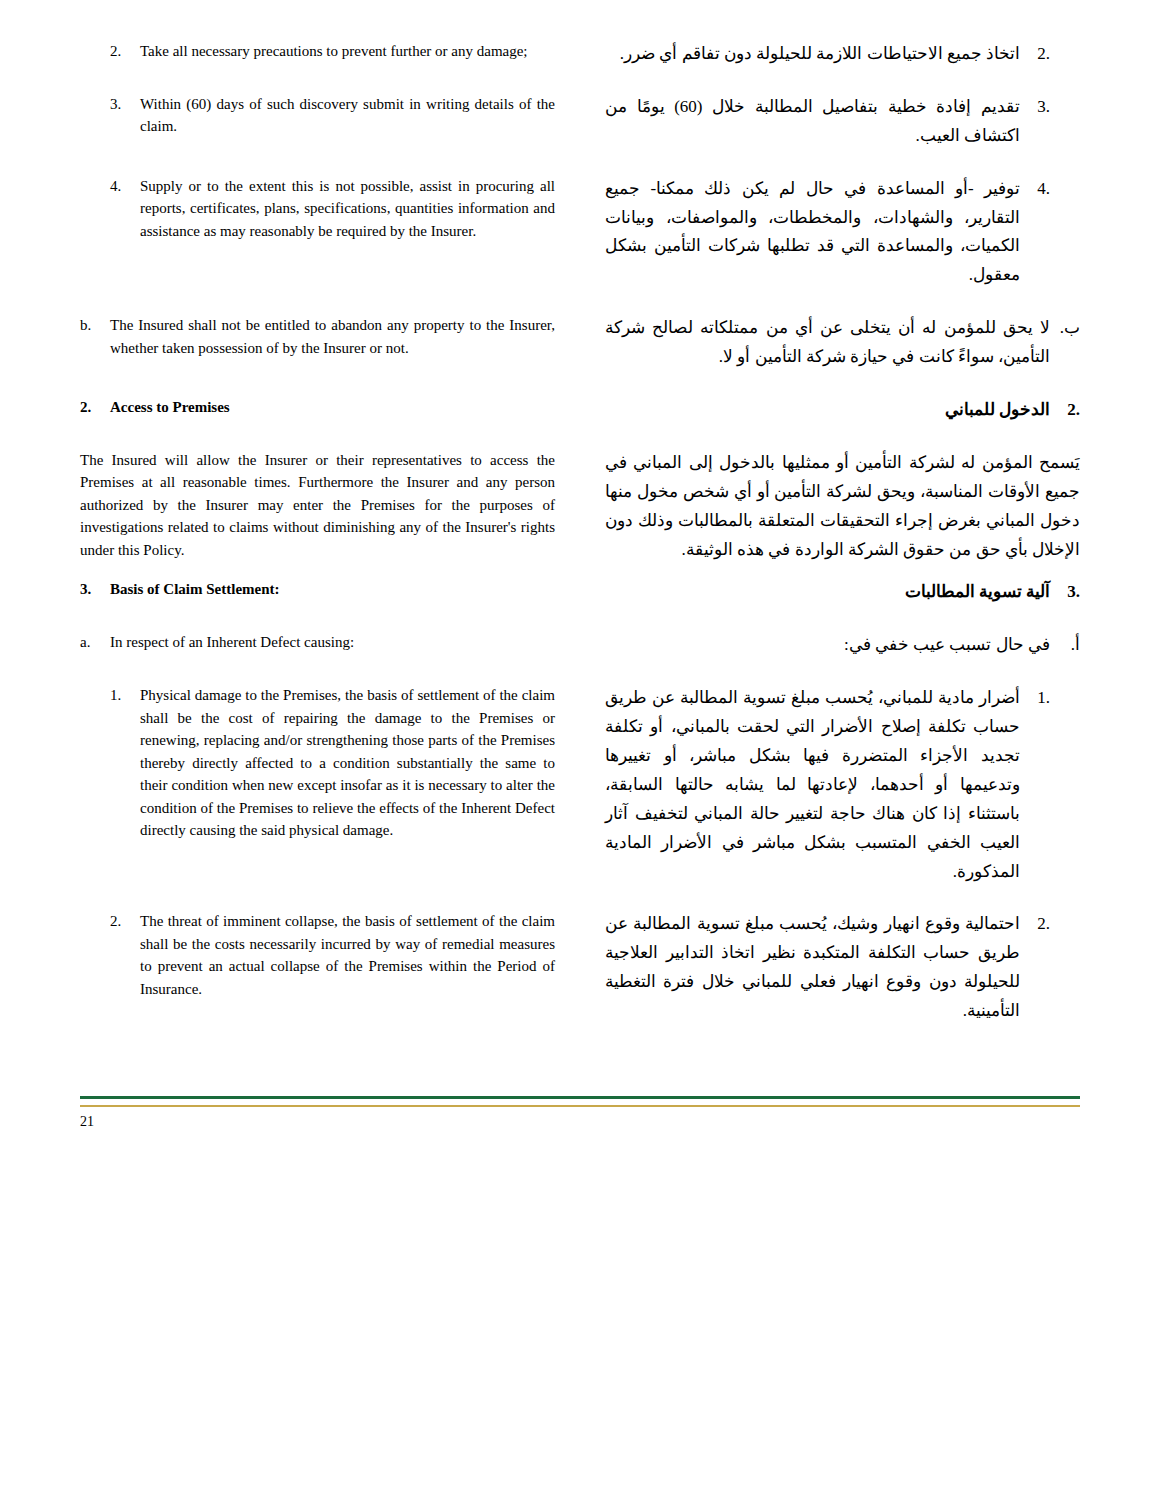2.
Take all necessary precautions to prevent further or any damage;
.2
اتخاذ جميع الاحتياطات اللازمة للحيلولة دون تفاقم أي ضرر.
3.
Within (60) days of such discovery submit in writing details of the claim.
.3
تقديم إفادة خطية بتفاصيل المطالبة خلال (60) يومًا من اكتشاف العيب.
4.
Supply or to the extent this is not possible, assist in procuring all reports, certificates, plans, specifications, quantities information and assistance as may reasonably be required by the Insurer.
.4
توفير -أو المساعدة في حال لم يكن ذلك ممكنا- جميع التقارير، والشهادات، والمخططات، والمواصفات، وبيانات الكميات، والمساعدة التي قد تطلبها شركات التأمين بشكل معقول.
b.
The Insured shall not be entitled to abandon any property to the Insurer, whether taken possession of by the Insurer or not.
ب.
لا يحق للمؤمن له أن يتخلى عن أي من ممتلكاته لصالح شركة التأمين، سواءً كانت في حيازة شركة التأمين أو لا.
2.
Access to Premises
.2
الدخول للمباني
The Insured will allow the Insurer or their representatives to access the Premises at all reasonable times. Furthermore the Insurer and any person authorized by the Insurer may enter the Premises for the purposes of investigations related to claims without diminishing any of the Insurer's rights under this Policy.
يَسمح المؤمن له لشركة التأمين أو ممثليها بالدخول إلى المباني في جميع الأوقات المناسبة، ويحق لشركة التأمين أو أي شخص مخول منها دخول المباني بغرض إجراء التحقيقات المتعلقة بالمطالبات وذلك دون الإخلال بأي حق من حقوق الشركة الواردة في هذه الوثيقة.
3.
Basis of Claim Settlement:
.3
آلية تسوية المطالبات
a.
In respect of an Inherent Defect causing:
أ.
في حال تسبب عيب خفي في:
1.
Physical damage to the Premises, the basis of settlement of the claim shall be the cost of repairing the damage to the Premises or renewing, replacing and/or strengthening those parts of the Premises thereby directly affected to a condition substantially the same to their condition when new except insofar as it is necessary to alter the condition of the Premises to relieve the effects of the Inherent Defect directly causing the said physical damage.
.1
أضرار مادية للمباني، يُحسب مبلغ تسوية المطالبة عن طريق حساب تكلفة إصلاح الأضرار التي لحقت بالمباني، أو تكلفة تجديد الأجزاء المتضررة فيها بشكل مباشر، أو تغييرها وتدعيمها أو أحدهما، لإعادتها لما يشابه حالتها السابقة، باستثناء إذا كان هناك حاجة لتغيير حالة المباني لتخفيف آثار العيب الخفي المتسبب بشكل مباشر في الأضرار المادية المذكورة.
2.
The threat of imminent collapse, the basis of settlement of the claim shall be the costs necessarily incurred by way of remedial measures to prevent an actual collapse of the Premises within the Period of Insurance.
.2
احتمالية وقوع انهيار وشيك، يُحسب مبلغ تسوية المطالبة عن طريق حساب التكلفة المتكبدة نظير اتخاذ التدابير العلاجية للحيلولة دون وقوع انهيار فعلي للمباني خلال فترة التغطية التأمينية.
21